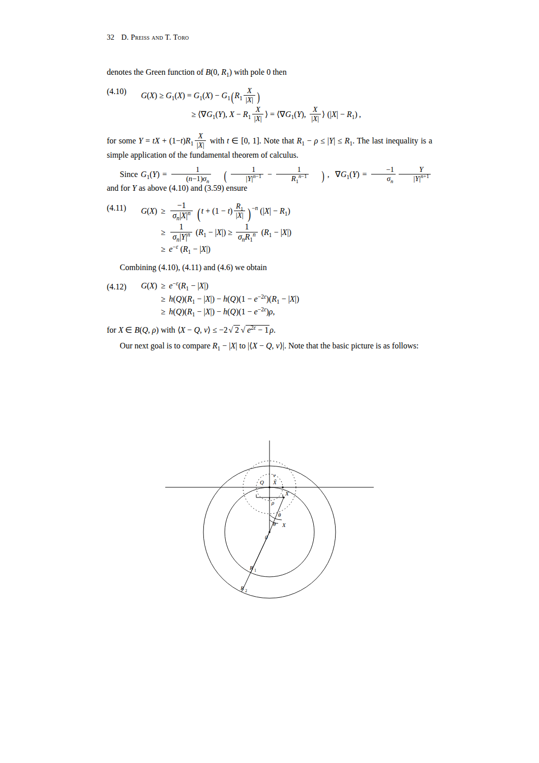32 D. Preiss and T. Toro
denotes the Green function of B(0, R1) with pole 0 then
(4.10)
G(X) ≥ G1(X) = G1(X) − G1(R1X|X|) ≥ ⟨∇G1(Y), X − R1X|X|⟩ = ⟨∇G1(Y), X|X|⟩ (|X| − R1) ,
for some Y = tX + (1−t)R1X|X| with t ∈ [0, 1]. Note that R1 − ρ ≤ |Y| ≤ R1. The last inequality is a simple application of the fundamental theorem of calculus.
Since G1(Y) = 1(n−1)σn(1|Y|n−1 − 1 R1n−1), ∇G1(Y) = −1 σn Y|Y|n+1 and for Y as above (4.10) and (3.59) ensure
(4.11)
G(X)
≥
−1 σn|X|n (t + (1 − t)R1|X|)−n (|X| − R1)
≥
1 σn|Y|n (R1 − |X|) ≥ 1 σnR1n (R1 − |X|)
≥
e−ε (R1 − |X|)
Combining (4.10), (4.11) and (4.6) we obtain
(4.12)
G(X)
≥
e−ε(R1 − |X|)
≥
h(Q)(R1 − |X|) − h(Q)(1 − e−2ε)(R1 − |X|)
≥
h(Q)(R1 − |X|) − h(Q)(1 − e−2ε)ρ,
for X ∈ B(Q, ρ) with ⟨X − Q, ν⟩ ≤ −22 e2ε − 1 ρ.
Our next goal is to compare R1 − |X| to |⟨X − Q, ν⟩|. Note that the basic picture is as follows:
ν Q X̃ ρ X θ θ X 0 R 1 R 2